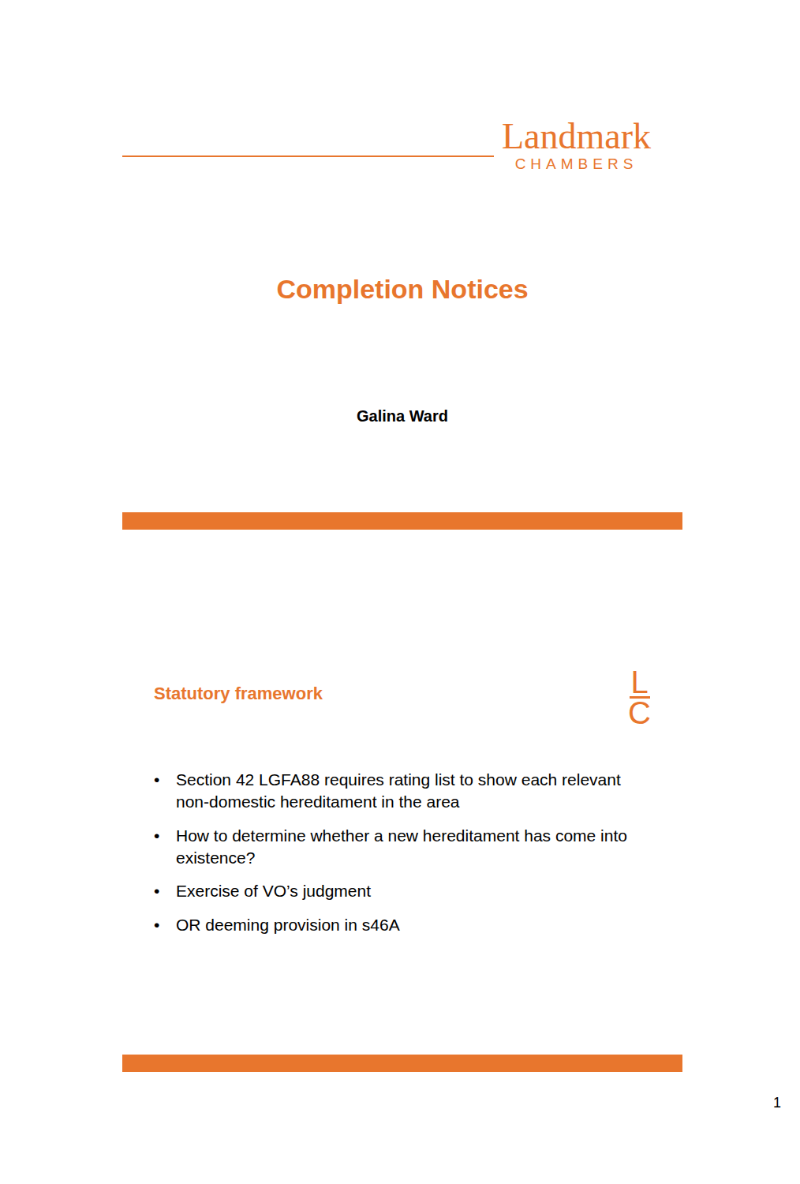Landmark
CHAMBERS
Completion Notices
Galina Ward
Statutory framework
L C
Section 42 LGFA88 requires rating list to show each relevant non-domestic hereditament in the area
How to determine whether a new hereditament has come into existence?
Exercise of VO’s judgment
OR deeming provision in s46A
1